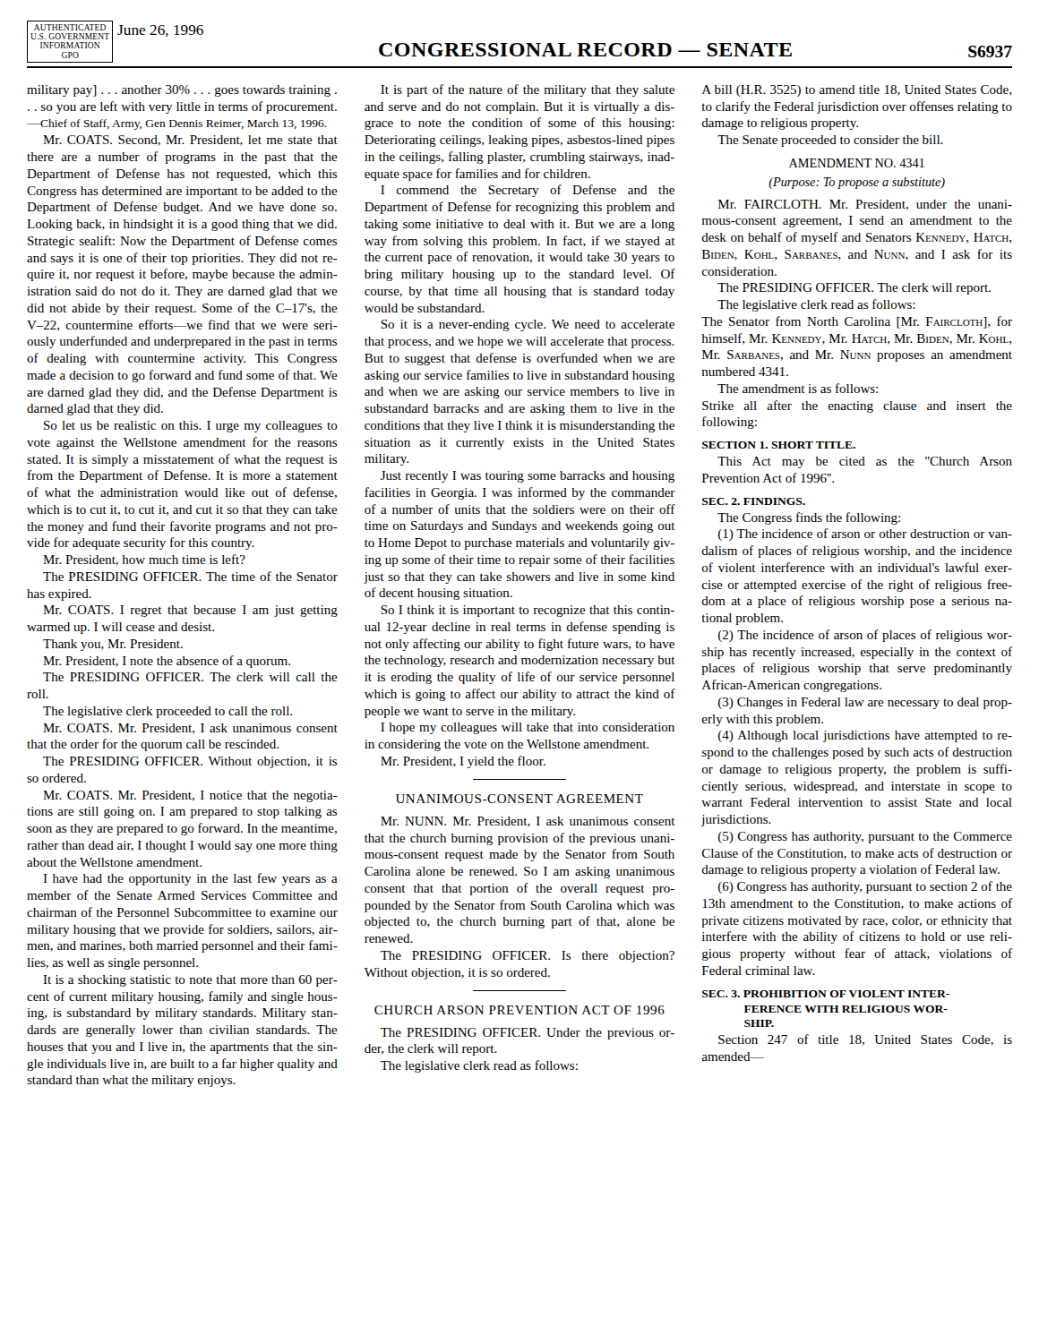AUTHENTICATED
U.S. GOVERNMENT
INFORMATION
GPOJune 26, 1996
CONGRESSIONAL RECORD — SENATE
S6937
military pay] . . . another 30% . . . goes towards training . . . so you are left with very little in terms of procurement.—Chief of Staff, Army, Gen Dennis Reimer, March 13, 1996.
Mr. COATS. Second, Mr. President, let me state that there are a number of programs in the past that the Department of Defense has not requested, which this Congress has determined are important to be added to the Department of Defense budget. And we have done so. Looking back, in hindsight it is a good thing that we did. Strategic sealift: Now the Department of Defense comes and says it is one of their top priorities. They did not require it, nor request it before, maybe because the administration said do not do it. They are darned glad that we did not abide by their request. Some of the C–17's, the V–22, countermine efforts—we find that we were seriously underfunded and underprepared in the past in terms of dealing with countermine activity. This Congress made a decision to go forward and fund some of that. We are darned glad they did, and the Defense Department is darned glad that they did.
So let us be realistic on this. I urge my colleagues to vote against the Wellstone amendment for the reasons stated. It is simply a misstatement of what the request is from the Department of Defense. It is more a statement of what the administration would like out of defense, which is to cut it, to cut it, and cut it so that they can take the money and fund their favorite programs and not provide for adequate security for this country.
Mr. President, how much time is left?
The PRESIDING OFFICER. The time of the Senator has expired.
Mr. COATS. I regret that because I am just getting warmed up. I will cease and desist.
Thank you, Mr. President.
Mr. President, I note the absence of a quorum.
The PRESIDING OFFICER. The clerk will call the roll.
The legislative clerk proceeded to call the roll.
Mr. COATS. Mr. President, I ask unanimous consent that the order for the quorum call be rescinded.
The PRESIDING OFFICER. Without objection, it is so ordered.
Mr. COATS. Mr. President, I notice that the negotiations are still going on. I am prepared to stop talking as soon as they are prepared to go forward. In the meantime, rather than dead air, I thought I would say one more thing about the Wellstone amendment.
I have had the opportunity in the last few years as a member of the Senate Armed Services Committee and chairman of the Personnel Subcommittee to examine our military housing that we provide for soldiers, sailors, airmen, and marines, both married personnel and their families, as well as single personnel.
It is a shocking statistic to note that more than 60 percent of current military housing, family and single housing, is substandard by military standards. Military standards are generally lower than civilian standards. The houses that you and I live in, the apartments that the single individuals live in, are built to a far higher quality and standard than what the military enjoys.
It is part of the nature of the military that they salute and serve and do not complain. But it is virtually a disgrace to note the condition of some of this housing: Deteriorating ceilings, leaking pipes, asbestos-lined pipes in the ceilings, falling plaster, crumbling stairways, inadequate space for families and for children.
I commend the Secretary of Defense and the Department of Defense for recognizing this problem and taking some initiative to deal with it. But we are a long way from solving this problem. In fact, if we stayed at the current pace of renovation, it would take 30 years to bring military housing up to the standard level. Of course, by that time all housing that is standard today would be substandard.
So it is a never-ending cycle. We need to accelerate that process, and we hope we will accelerate that process. But to suggest that defense is overfunded when we are asking our service families to live in substandard housing and when we are asking our service members to live in substandard barracks and are asking them to live in the conditions that they live I think it is misunderstanding the situation as it currently exists in the United States military.
Just recently I was touring some barracks and housing facilities in Georgia. I was informed by the commander of a number of units that the soldiers were on their off time on Saturdays and Sundays and weekends going out to Home Depot to purchase materials and voluntarily giving up some of their time to repair some of their facilities just so that they can take showers and live in some kind of decent housing situation.
So I think it is important to recognize that this continual 12-year decline in real terms in defense spending is not only affecting our ability to fight future wars, to have the technology, research and modernization necessary but it is eroding the quality of life of our service personnel which is going to affect our ability to attract the kind of people we want to serve in the military.
I hope my colleagues will take that into consideration in considering the vote on the Wellstone amendment.
Mr. President, I yield the floor.
UNANIMOUS-CONSENT AGREEMENT
Mr. NUNN. Mr. President, I ask unanimous consent that the church burning provision of the previous unanimous-consent request made by the Senator from South Carolina alone be renewed. So I am asking unanimous consent that that portion of the overall request propounded by the Senator from South Carolina which was objected to, the church burning part of that, alone be renewed.
The PRESIDING OFFICER. Is there objection? Without objection, it is so ordered.
CHURCH ARSON PREVENTION ACT OF 1996
The PRESIDING OFFICER. Under the previous order, the clerk will report.
The legislative clerk read as follows:
A bill (H.R. 3525) to amend title 18, United States Code, to clarify the Federal jurisdiction over offenses relating to damage to religious property.
The Senate proceeded to consider the bill.
AMENDMENT NO. 4341
(Purpose: To propose a substitute)
Mr. FAIRCLOTH. Mr. President, under the unanimous-consent agreement, I send an amendment to the desk on behalf of myself and Senators Kennedy, Hatch, Biden, Kohl, Sarbanes, and Nunn, and I ask for its consideration.
The PRESIDING OFFICER. The clerk will report.
The legislative clerk read as follows:
The Senator from North Carolina [Mr. Faircloth], for himself, Mr. Kennedy, Mr. Hatch, Mr. Biden, Mr. Kohl, Mr. Sarbanes, and Mr. Nunn proposes an amendment numbered 4341.
The amendment is as follows:
Strike all after the enacting clause and insert the following:
SECTION 1. SHORT TITLE.
This Act may be cited as the ''Church Arson Prevention Act of 1996''.
SEC. 2. FINDINGS.
The Congress finds the following:
(1) The incidence of arson or other destruction or vandalism of places of religious worship, and the incidence of violent interference with an individual's lawful exercise or attempted exercise of the right of religious freedom at a place of religious worship pose a serious national problem.
(2) The incidence of arson of places of religious worship has recently increased, especially in the context of places of religious worship that serve predominantly African-American congregations.
(3) Changes in Federal law are necessary to deal properly with this problem.
(4) Although local jurisdictions have attempted to respond to the challenges posed by such acts of destruction or damage to religious property, the problem is sufficiently serious, widespread, and interstate in scope to warrant Federal intervention to assist State and local jurisdictions.
(5) Congress has authority, pursuant to the Commerce Clause of the Constitution, to make acts of destruction or damage to religious property a violation of Federal law.
(6) Congress has authority, pursuant to section 2 of the 13th amendment to the Constitution, to make actions of private citizens motivated by race, color, or ethnicity that interfere with the ability of citizens to hold or use religious property without fear of attack, violations of Federal criminal law.
SEC. 3. PROHIBITION OF VIOLENT INTER-FERENCE WITH RELIGIOUS WOR-SHIP.
Section 247 of title 18, United States Code, is amended—